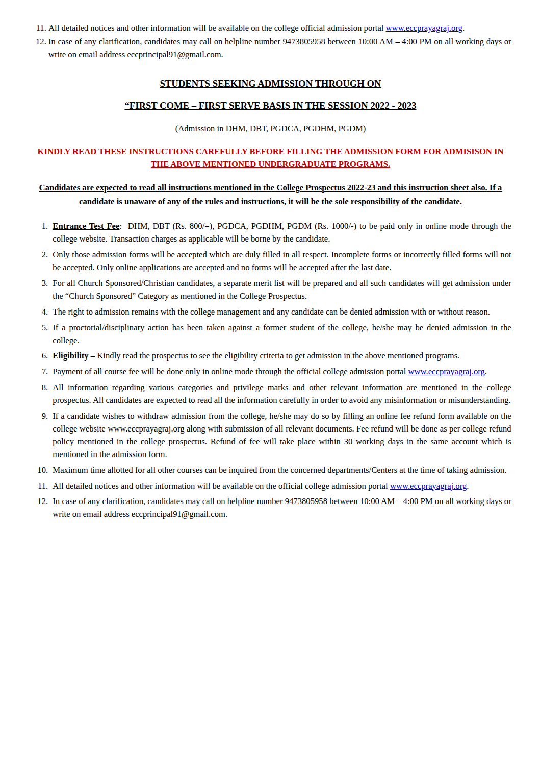All detailed notices and other information will be available on the college official admission portal www.eccprayagraj.org.
In case of any clarification, candidates may call on helpline number 9473805958 between 10:00 AM – 4:00 PM on all working days or write on email address eccprincipal91@gmail.com.
STUDENTS SEEKING ADMISSION THROUGH ON “FIRST COME – FIRST SERVE BASIS IN THE SESSION 2022 - 2023
(Admission in DHM, DBT, PGDCA, PGDHM, PGDM)
KINDLY READ THESE INSTRUCTIONS CAREFULLY BEFORE FILLING THE ADMISSION FORM FOR ADMISISON IN THE ABOVE MENTIONED UNDERGRADUATE PROGRAMS.
Candidates are expected to read all instructions mentioned in the College Prospectus 2022-23 and this instruction sheet also. If a candidate is unaware of any of the rules and instructions, it will be the sole responsibility of the candidate.
Entrance Test Fee: DHM, DBT (Rs. 800/=), PGDCA, PGDHM, PGDM (Rs. 1000/-) to be paid only in online mode through the college website. Transaction charges as applicable will be borne by the candidate.
Only those admission forms will be accepted which are duly filled in all respect. Incomplete forms or incorrectly filled forms will not be accepted. Only online applications are accepted and no forms will be accepted after the last date.
For all Church Sponsored/Christian candidates, a separate merit list will be prepared and all such candidates will get admission under the “Church Sponsored” Category as mentioned in the College Prospectus.
The right to admission remains with the college management and any candidate can be denied admission with or without reason.
If a proctorial/disciplinary action has been taken against a former student of the college, he/she may be denied admission in the college.
Eligibility – Kindly read the prospectus to see the eligibility criteria to get admission in the above mentioned programs.
Payment of all course fee will be done only in online mode through the official college admission portal www.eccprayagraj.org.
All information regarding various categories and privilege marks and other relevant information are mentioned in the college prospectus. All candidates are expected to read all the information carefully in order to avoid any misinformation or misunderstanding.
If a candidate wishes to withdraw admission from the college, he/she may do so by filling an online fee refund form available on the college website www.eccprayagraj.org along with submission of all relevant documents. Fee refund will be done as per college refund policy mentioned in the college prospectus. Refund of fee will take place within 30 working days in the same account which is mentioned in the admission form.
Maximum time allotted for all other courses can be inquired from the concerned departments/Centers at the time of taking admission.
All detailed notices and other information will be available on the official college admission portal www.eccprayagraj.org.
In case of any clarification, candidates may call on helpline number 9473805958 between 10:00 AM – 4:00 PM on all working days or write on email address eccprincipal91@gmail.com.